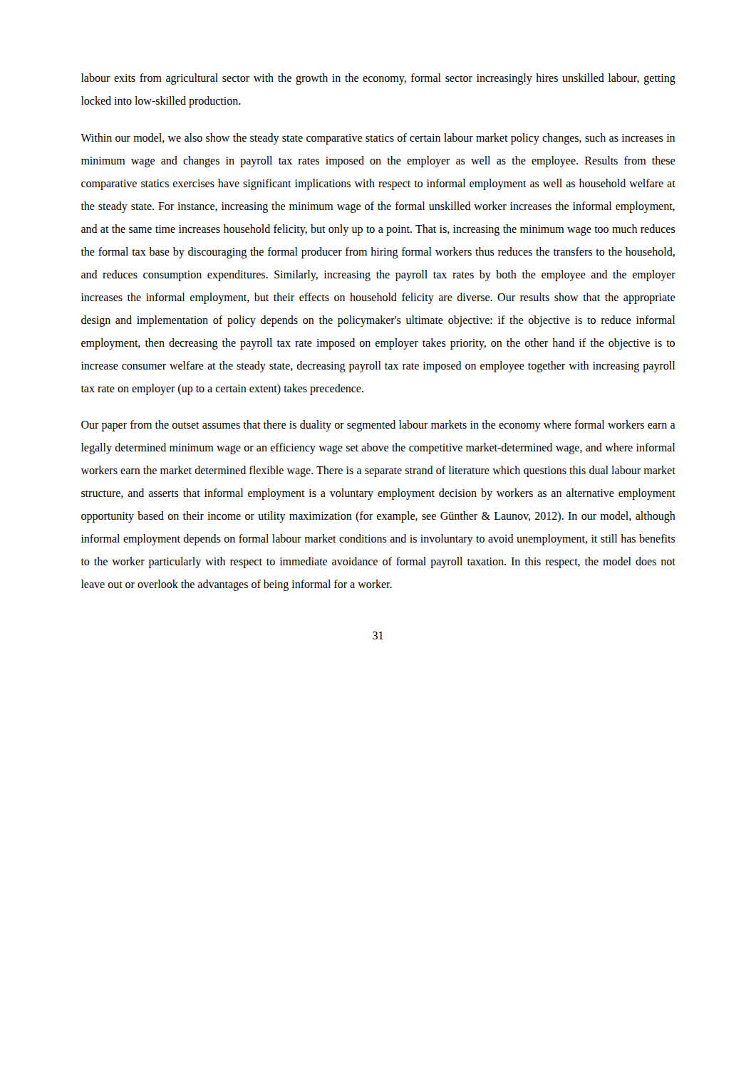labour exits from agricultural sector with the growth in the economy, formal sector increasingly hires unskilled labour, getting locked into low-skilled production.
Within our model, we also show the steady state comparative statics of certain labour market policy changes, such as increases in minimum wage and changes in payroll tax rates imposed on the employer as well as the employee. Results from these comparative statics exercises have significant implications with respect to informal employment as well as household welfare at the steady state. For instance, increasing the minimum wage of the formal unskilled worker increases the informal employment, and at the same time increases household felicity, but only up to a point. That is, increasing the minimum wage too much reduces the formal tax base by discouraging the formal producer from hiring formal workers thus reduces the transfers to the household, and reduces consumption expenditures. Similarly, increasing the payroll tax rates by both the employee and the employer increases the informal employment, but their effects on household felicity are diverse. Our results show that the appropriate design and implementation of policy depends on the policymaker's ultimate objective: if the objective is to reduce informal employment, then decreasing the payroll tax rate imposed on employer takes priority, on the other hand if the objective is to increase consumer welfare at the steady state, decreasing payroll tax rate imposed on employee together with increasing payroll tax rate on employer (up to a certain extent) takes precedence.
Our paper from the outset assumes that there is duality or segmented labour markets in the economy where formal workers earn a legally determined minimum wage or an efficiency wage set above the competitive market-determined wage, and where informal workers earn the market determined flexible wage. There is a separate strand of literature which questions this dual labour market structure, and asserts that informal employment is a voluntary employment decision by workers as an alternative employment opportunity based on their income or utility maximization (for example, see Günther & Launov, 2012). In our model, although informal employment depends on formal labour market conditions and is involuntary to avoid unemployment, it still has benefits to the worker particularly with respect to immediate avoidance of formal payroll taxation. In this respect, the model does not leave out or overlook the advantages of being informal for a worker.
31